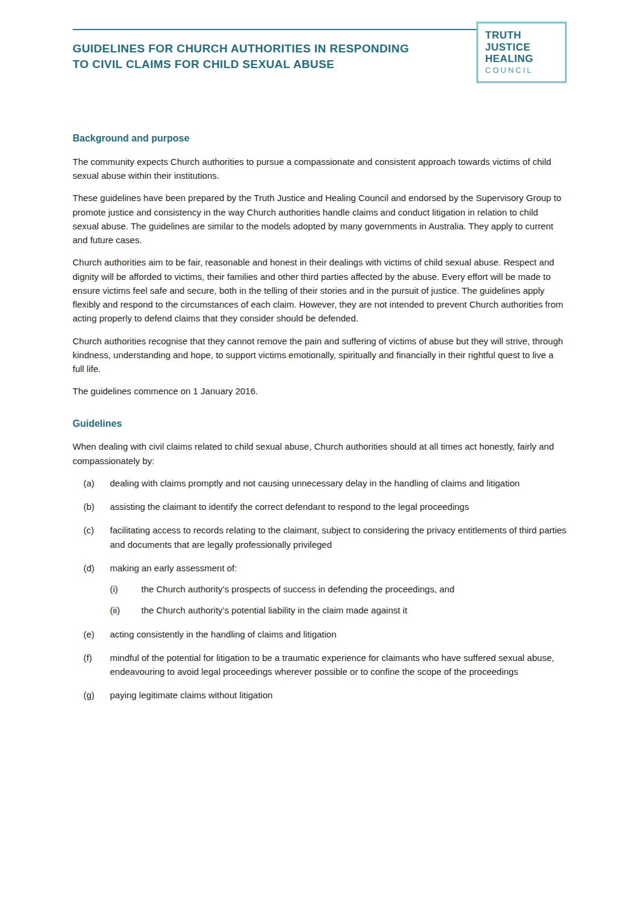Truth Justice Healing Council
Guidelines for Church Authorities in Responding to Civil Claims for Child Sexual Abuse
Background and purpose
The community expects Church authorities to pursue a compassionate and consistent approach towards victims of child sexual abuse within their institutions.
These guidelines have been prepared by the Truth Justice and Healing Council and endorsed by the Supervisory Group to promote justice and consistency in the way Church authorities handle claims and conduct litigation in relation to child sexual abuse. The guidelines are similar to the models adopted by many governments in Australia. They apply to current and future cases.
Church authorities aim to be fair, reasonable and honest in their dealings with victims of child sexual abuse. Respect and dignity will be afforded to victims, their families and other third parties affected by the abuse. Every effort will be made to ensure victims feel safe and secure, both in the telling of their stories and in the pursuit of justice. The guidelines apply flexibly and respond to the circumstances of each claim. However, they are not intended to prevent Church authorities from acting properly to defend claims that they consider should be defended.
Church authorities recognise that they cannot remove the pain and suffering of victims of abuse but they will strive, through kindness, understanding and hope, to support victims emotionally, spiritually and financially in their rightful quest to live a full life.
The guidelines commence on 1 January 2016.
Guidelines
When dealing with civil claims related to child sexual abuse, Church authorities should at all times act honestly, fairly and compassionately by:
dealing with claims promptly and not causing unnecessary delay in the handling of claims and litigation
assisting the claimant to identify the correct defendant to respond to the legal proceedings
facilitating access to records relating to the claimant, subject to considering the privacy entitlements of third parties and documents that are legally professionally privileged
making an early assessment of:
the Church authority’s prospects of success in defending the proceedings, and
the Church authority’s potential liability in the claim made against it
acting consistently in the handling of claims and litigation
mindful of the potential for litigation to be a traumatic experience for claimants who have suffered sexual abuse, endeavouring to avoid legal proceedings wherever possible or to confine the scope of the proceedings
paying legitimate claims without litigation